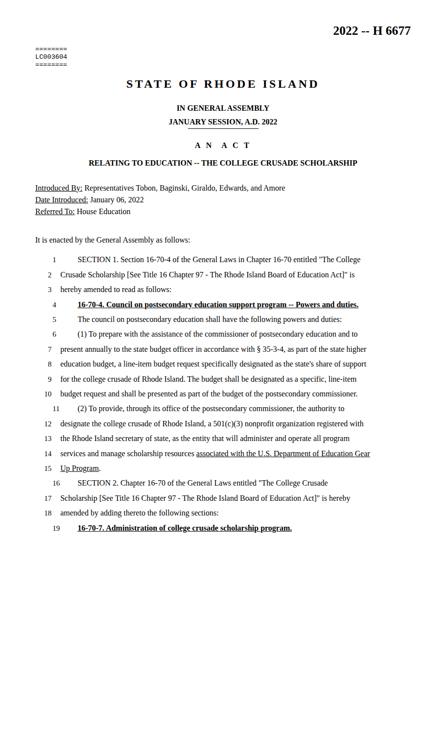2022 -- H 6677
========
LC003604
========
STATE OF RHODE ISLAND
IN GENERAL ASSEMBLY
JANUARY SESSION, A.D. 2022
A N A C T
RELATING TO EDUCATION -- THE COLLEGE CRUSADE SCHOLARSHIP
Introduced By: Representatives Tobon, Baginski, Giraldo, Edwards, and Amore
Date Introduced: January 06, 2022
Referred To: House Education
It is enacted by the General Assembly as follows:
SECTION 1. Section 16-70-4 of the General Laws in Chapter 16-70 entitled "The College
Crusade Scholarship [See Title 16 Chapter 97 - The Rhode Island Board of Education Act]" is
hereby amended to read as follows:
16-70-4. Council on postsecondary education support program -- Powers and duties.
The council on postsecondary education shall have the following powers and duties:
(1) To prepare with the assistance of the commissioner of postsecondary education and to
present annually to the state budget officer in accordance with § 35-3-4, as part of the state higher
education budget, a line-item budget request specifically designated as the state's share of support
for the college crusade of Rhode Island. The budget shall be designated as a specific, line-item
budget request and shall be presented as part of the budget of the postsecondary commissioner.
(2) To provide, through its office of the postsecondary commissioner, the authority to
designate the college crusade of Rhode Island, a 501(c)(3) nonprofit organization registered with
the Rhode Island secretary of state, as the entity that will administer and operate all program
services and manage scholarship resources associated with the U.S. Department of Education Gear
Up Program.
SECTION 2. Chapter 16-70 of the General Laws entitled "The College Crusade
Scholarship [See Title 16 Chapter 97 - The Rhode Island Board of Education Act]" is hereby
amended by adding thereto the following sections:
16-70-7. Administration of college crusade scholarship program.